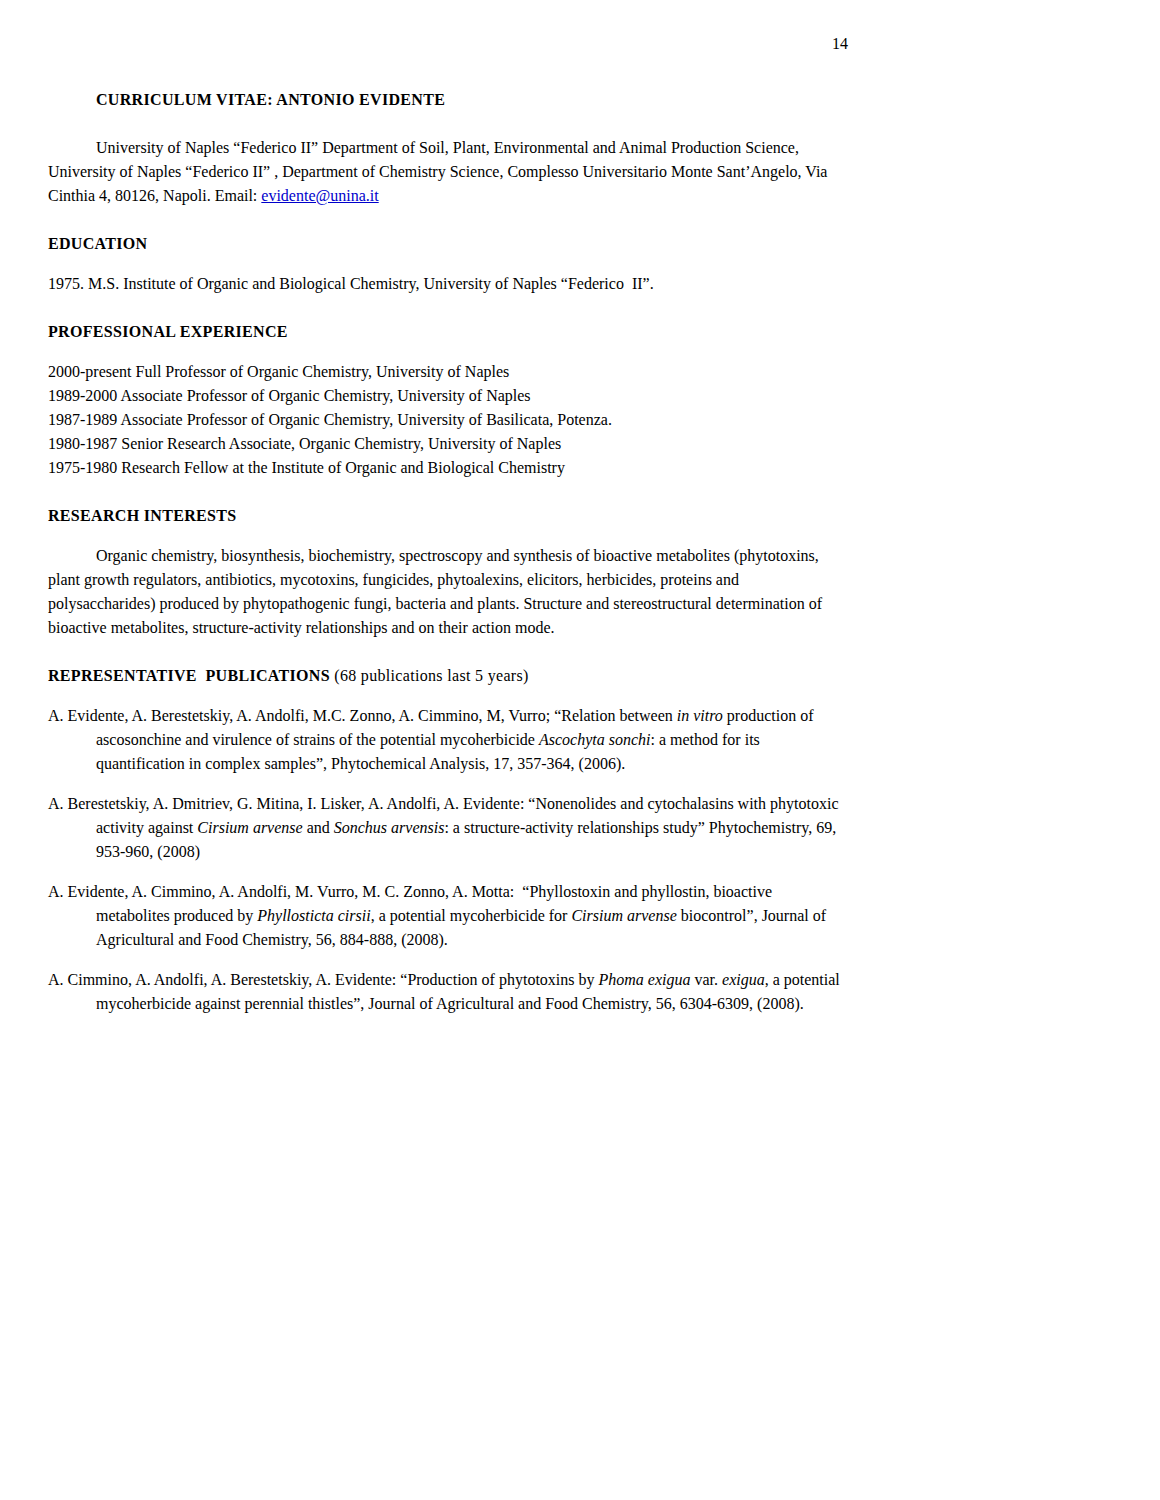14
CURRICULUM VITAE: ANTONIO EVIDENTE
University of Naples “Federico II” Department of Soil, Plant, Environmental and Animal Production Science, University of Naples “Federico II” , Department of Chemistry Science, Complesso Universitario Monte Sant’Angelo, Via Cinthia 4, 80126, Napoli. Email: evidente@unina.it
EDUCATION
1975. M.S. Institute of Organic and Biological Chemistry, University of Naples “Federico II”.
PROFESSIONAL EXPERIENCE
2000-present Full Professor of Organic Chemistry, University of Naples
1989-2000 Associate Professor of Organic Chemistry, University of Naples
1987-1989 Associate Professor of Organic Chemistry, University of Basilicata, Potenza.
1980-1987 Senior Research Associate, Organic Chemistry, University of Naples
1975-1980 Research Fellow at the Institute of Organic and Biological Chemistry
RESEARCH INTERESTS
Organic chemistry, biosynthesis, biochemistry, spectroscopy and synthesis of bioactive metabolites (phytotoxins, plant growth regulators, antibiotics, mycotoxins, fungicides, phytoalexins, elicitors, herbicides, proteins and polysaccharides) produced by phytopathogenic fungi, bacteria and plants. Structure and stereostructural determination of bioactive metabolites, structure-activity relationships and on their action mode.
REPRESENTATIVE PUBLICATIONS (68 publications last 5 years)
A. Evidente, A. Berestetskiy, A. Andolfi, M.C. Zonno, A. Cimmino, M, Vurro; “Relation between in vitro production of ascosonchine and virulence of strains of the potential mycoherbicide Ascochyta sonchi: a method for its quantification in complex samples”, Phytochemical Analysis, 17, 357-364, (2006).
A. Berestetskiy, A. Dmitriev, G. Mitina, I. Lisker, A. Andolfi, A. Evidente: “Nonenolides and cytochalasins with phytotoxic activity against Cirsium arvense and Sonchus arvensis: a structure-activity relationships study” Phytochemistry, 69, 953-960, (2008)
A. Evidente, A. Cimmino, A. Andolfi, M. Vurro, M. C. Zonno, A. Motta: “Phyllostoxin and phyllostin, bioactive metabolites produced by Phyllosticta cirsii, a potential mycoherbicide for Cirsium arvense biocontrol”, Journal of Agricultural and Food Chemistry, 56, 884-888, (2008).
A. Cimmino, A. Andolfi, A. Berestetskiy, A. Evidente: “Production of phytotoxins by Phoma exigua var. exigua, a potential mycoherbicide against perennial thistles”, Journal of Agricultural and Food Chemistry, 56, 6304-6309, (2008).